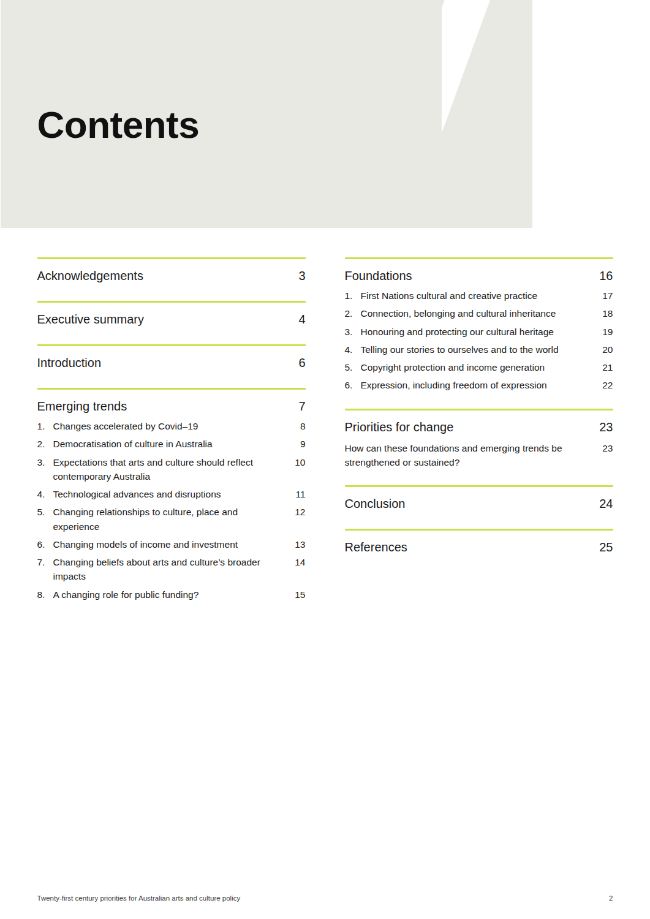Contents
Acknowledgements 3
Executive summary 4
Introduction 6
Emerging trends 7
1. Changes accelerated by Covid–19 8
2. Democratisation of culture in Australia 9
3. Expectations that arts and culture should reflect contemporary Australia 10
4. Technological advances and disruptions 11
5. Changing relationships to culture, place and experience 12
6. Changing models of income and investment 13
7. Changing beliefs about arts and culture’s broader impacts 14
8. A changing role for public funding? 15
Foundations 16
1. First Nations cultural and creative practice 17
2. Connection, belonging and cultural inheritance 18
3. Honouring and protecting our cultural heritage 19
4. Telling our stories to ourselves and to the world 20
5. Copyright protection and income generation 21
6. Expression, including freedom of expression 22
Priorities for change 23
How can these foundations and emerging trends be strengthened or sustained? 23
Conclusion 24
References 25
Twenty-first century priorities for Australian arts and culture policy 2